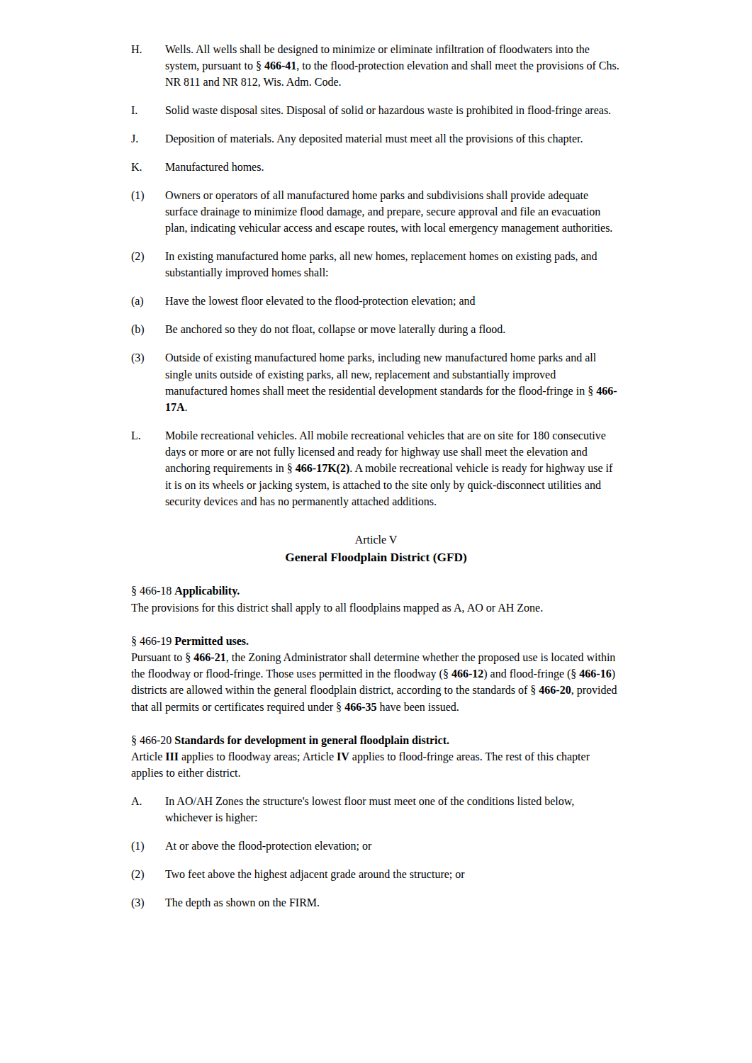H. Wells. All wells shall be designed to minimize or eliminate infiltration of floodwaters into the system, pursuant to § 466-41, to the flood-protection elevation and shall meet the provisions of Chs. NR 811 and NR 812, Wis. Adm. Code.
I. Solid waste disposal sites. Disposal of solid or hazardous waste is prohibited in flood-fringe areas.
J. Deposition of materials. Any deposited material must meet all the provisions of this chapter.
K. Manufactured homes.
(1) Owners or operators of all manufactured home parks and subdivisions shall provide adequate surface drainage to minimize flood damage, and prepare, secure approval and file an evacuation plan, indicating vehicular access and escape routes, with local emergency management authorities.
(2) In existing manufactured home parks, all new homes, replacement homes on existing pads, and substantially improved homes shall:
(a) Have the lowest floor elevated to the flood-protection elevation; and
(b) Be anchored so they do not float, collapse or move laterally during a flood.
(3) Outside of existing manufactured home parks, including new manufactured home parks and all single units outside of existing parks, all new, replacement and substantially improved manufactured homes shall meet the residential development standards for the flood-fringe in § 466-17A.
L. Mobile recreational vehicles. All mobile recreational vehicles that are on site for 180 consecutive days or more or are not fully licensed and ready for highway use shall meet the elevation and anchoring requirements in § 466-17K(2). A mobile recreational vehicle is ready for highway use if it is on its wheels or jacking system, is attached to the site only by quick-disconnect utilities and security devices and has no permanently attached additions.
Article V General Floodplain District (GFD)
§ 466-18 Applicability.
The provisions for this district shall apply to all floodplains mapped as A, AO or AH Zone.
§ 466-19 Permitted uses.
Pursuant to § 466-21, the Zoning Administrator shall determine whether the proposed use is located within the floodway or flood-fringe. Those uses permitted in the floodway (§ 466-12) and flood-fringe (§ 466-16) districts are allowed within the general floodplain district, according to the standards of § 466-20, provided that all permits or certificates required under § 466-35 have been issued.
§ 466-20 Standards for development in general floodplain district.
Article III applies to floodway areas; Article IV applies to flood-fringe areas. The rest of this chapter applies to either district.
A. In AO/AH Zones the structure's lowest floor must meet one of the conditions listed below, whichever is higher:
(1) At or above the flood-protection elevation; or
(2) Two feet above the highest adjacent grade around the structure; or
(3) The depth as shown on the FIRM.